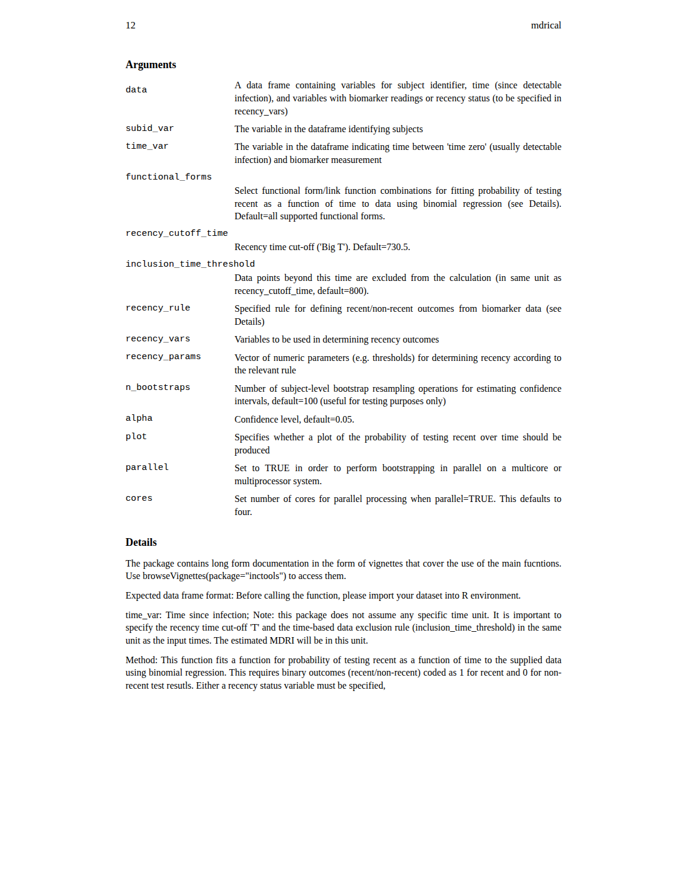12 mdrical
Arguments
data
A data frame containing variables for subject identifier, time (since detectable infection), and variables with biomarker readings or recency status (to be specified in recency_vars)
subid_var
The variable in the dataframe identifying subjects
time_var
The variable in the dataframe indicating time between 'time zero' (usually detectable infection) and biomarker measurement
functional_forms
Select functional form/link function combinations for fitting probability of testing recent as a function of time to data using binomial regression (see Details). Default=all supported functional forms.
recency_cutoff_time
Recency time cut-off ('Big T'). Default=730.5.
inclusion_time_threshold
Data points beyond this time are excluded from the calculation (in same unit as recency_cutoff_time, default=800).
recency_rule
Specified rule for defining recent/non-recent outcomes from biomarker data (see Details)
recency_vars
Variables to be used in determining recency outcomes
recency_params
Vector of numeric parameters (e.g. thresholds) for determining recency according to the relevant rule
n_bootstraps
Number of subject-level bootstrap resampling operations for estimating confidence intervals, default=100 (useful for testing purposes only)
alpha
Confidence level, default=0.05.
plot
Specifies whether a plot of the probability of testing recent over time should be produced
parallel
Set to TRUE in order to perform bootstrapping in parallel on a multicore or multiprocessor system.
cores
Set number of cores for parallel processing when parallel=TRUE. This defaults to four.
Details
The package contains long form documentation in the form of vignettes that cover the use of the main fucntions. Use browseVignettes(package="inctools") to access them.
Expected data frame format: Before calling the function, please import your dataset into R environment.
time_var: Time since infection; Note: this package does not assume any specific time unit. It is important to specify the recency time cut-off 'T' and the time-based data exclusion rule (inclusion_time_threshold) in the same unit as the input times. The estimated MDRI will be in this unit.
Method: This function fits a function for probability of testing recent as a function of time to the supplied data using binomial regression. This requires binary outcomes (recent/non-recent) coded as 1 for recent and 0 for non-recent test resutls. Either a recency status variable must be specified,